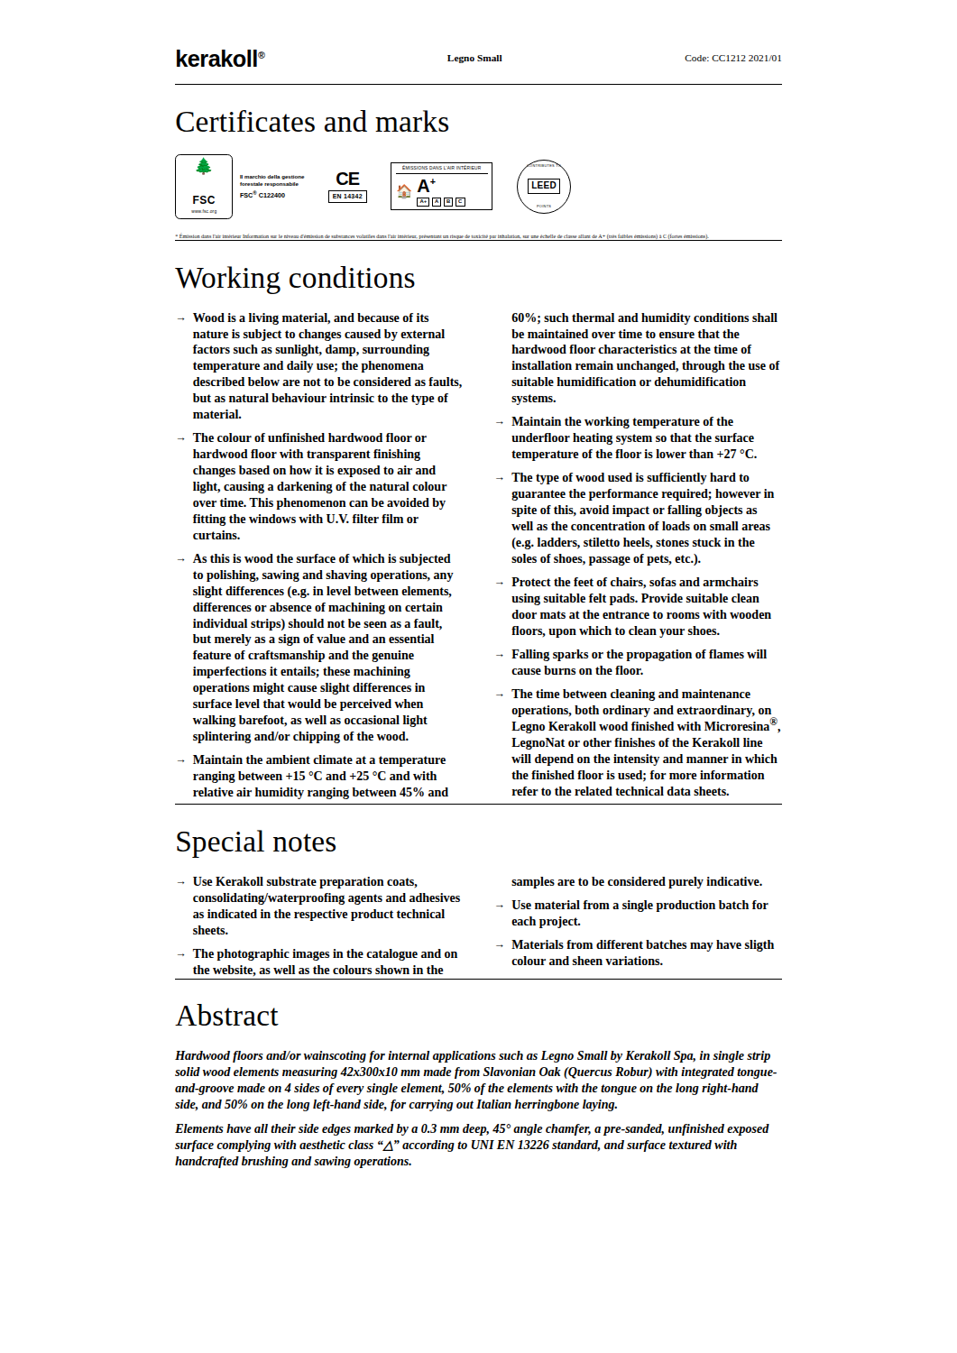kerakoll®
Legno Small
Code: CC1212 2021/01
Certificates and marks
🌲
FSC
www.fsc.org
Il marchio della gestione
forestale responsabile FSC® C122400
C E
EN 14342
Émissions dans l'air intérieur
🏠
A+
A+ABC
CONTRIBUTES TO
LEED
POINTS
* Émission dans l'air intérieur Information sur le niveau d'émission de substances volatiles dans l'air intérieur, présentant un risque de toxicité par inhalation, sur une échelle de classe allant de A+ (très faibles émissions) à C (fortes émissions).
Working conditions
Wood is a living material, and because of its nature is subject to changes caused by external factors such as sunlight, damp, surrounding temperature and daily use; the phenomena described below are not to be considered as faults, but as natural behaviour intrinsic to the type of material.
The colour of unfinished hardwood floor or hardwood floor with transparent finishing changes based on how it is exposed to air and light, causing a darkening of the natural colour over time. This phenomenon can be avoided by fitting the windows with U.V. filter film or curtains.
As this is wood the surface of which is subjected to polishing, sawing and shaving operations, any slight differences (e.g. in level between elements, differences or absence of machining on certain individual strips) should not be seen as a fault, but merely as a sign of value and an essential feature of craftsmanship and the genuine imperfections it entails; these machining operations might cause slight differences in surface level that would be perceived when walking barefoot, as well as occasional light splintering and/or chipping of the wood.
Maintain the ambient climate at a temperature ranging between +15 °C and +25 °C and with relative air humidity ranging between 45% and 60%; such thermal and humidity conditions shall be maintained over time to ensure that the hardwood floor characteristics at the time of installation remain unchanged, through the use of suitable humidification or dehumidification systems.
Maintain the working temperature of the underfloor heating system so that the surface temperature of the floor is lower than +27 °C.
The type of wood used is sufficiently hard to guarantee the performance required; however in spite of this, avoid impact or falling objects as well as the concentration of loads on small areas (e.g. ladders, stiletto heels, stones stuck in the soles of shoes, passage of pets, etc.).
Protect the feet of chairs, sofas and armchairs using suitable felt pads. Provide suitable clean door mats at the entrance to rooms with wooden floors, upon which to clean your shoes.
Falling sparks or the propagation of flames will cause burns on the floor.
The time between cleaning and maintenance operations, both ordinary and extraordinary, on Legno Kerakoll wood finished with Microresina®, LegnoNat or other finishes of the Kerakoll line will depend on the intensity and manner in which the finished floor is used; for more information refer to the related technical data sheets.
Special notes
Use Kerakoll substrate preparation coats, consolidating/waterproofing agents and adhesives as indicated in the respective product technical sheets.
The photographic images in the catalogue and on the website, as well as the colours shown in the samples are to be considered purely indicative.
Use material from a single production batch for each project.
Materials from different batches may have sligth colour and sheen variations.
Abstract
Hardwood floors and/or wainscoting for internal applications such as Legno Small by Kerakoll Spa, in single strip solid wood elements measuring 42x300x10 mm made from Slavonian Oak (Quercus Robur) with integrated tongue-and-groove made on 4 sides of every single element, 50% of the elements with the tongue on the long right-hand side, and 50% on the long left-hand side, for carrying out Italian herringbone laying.
Elements have all their side edges marked by a 0.3 mm deep, 45° angle chamfer, a pre-sanded, unfinished exposed surface complying with aesthetic class “△” according to UNI EN 13226 standard, and surface textured with handcrafted brushing and sawing operations.